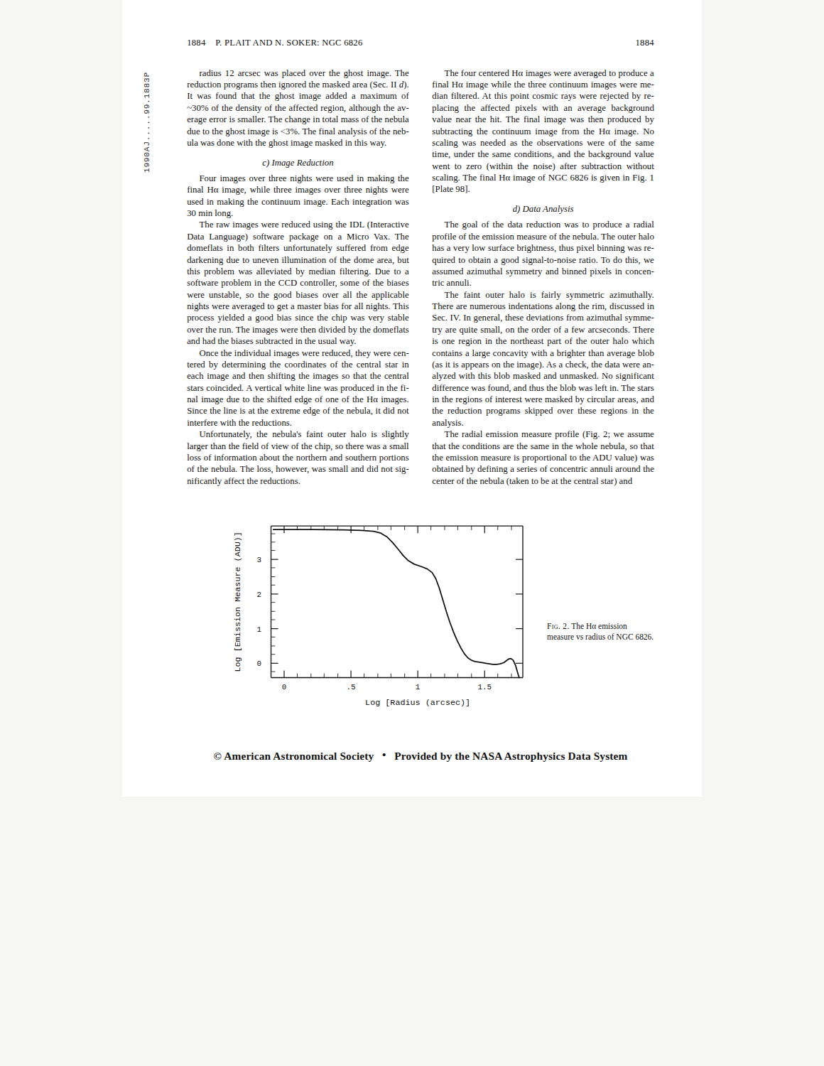1990AJ.....99.1883P
1884 P. PLAIT AND N. SOKER: NGC 6826
1884
radius 12 arcsec was placed over the ghost image. The reduction programs then ignored the masked area (Sec. II d). It was found that the ghost image added a maximum of ~30% of the density of the affected region, although the average error is smaller. The change in total mass of the nebula due to the ghost image is <3%. The final analysis of the nebula was done with the ghost image masked in this way.
c) Image Reduction
Four images over three nights were used in making the final Hα image, while three images over three nights were used in making the continuum image. Each integration was 30 min long.
The raw images were reduced using the IDL (Interactive Data Language) software package on a Micro Vax. The domeflats in both filters unfortunately suffered from edge darkening due to uneven illumination of the dome area, but this problem was alleviated by median filtering. Due to a software problem in the CCD controller, some of the biases were unstable, so the good biases over all the applicable nights were averaged to get a master bias for all nights. This process yielded a good bias since the chip was very stable over the run. The images were then divided by the domeflats and had the biases subtracted in the usual way.
Once the individual images were reduced, they were centered by determining the coordinates of the central star in each image and then shifting the images so that the central stars coincided. A vertical white line was produced in the final image due to the shifted edge of one of the Hα images. Since the line is at the extreme edge of the nebula, it did not interfere with the reductions.
Unfortunately, the nebula's faint outer halo is slightly larger than the field of view of the chip, so there was a small loss of information about the northern and southern portions of the nebula. The loss, however, was small and did not significantly affect the reductions.
The four centered Hα images were averaged to produce a final Hα image while the three continuum images were median filtered. At this point cosmic rays were rejected by replacing the affected pixels with an average background value near the hit. The final image was then produced by subtracting the continuum image from the Hα image. No scaling was needed as the observations were of the same time, under the same conditions, and the background value went to zero (within the noise) after subtraction without scaling. The final Hα image of NGC 6826 is given in Fig. 1 [Plate 98].
d) Data Analysis
The goal of the data reduction was to produce a radial profile of the emission measure of the nebula. The outer halo has a very low surface brightness, thus pixel binning was required to obtain a good signal-to-noise ratio. To do this, we assumed azimuthal symmetry and binned pixels in concentric annuli.
The faint outer halo is fairly symmetric azimuthally. There are numerous indentations along the rim, discussed in Sec. IV. In general, these deviations from azimuthal symmetry are quite small, on the order of a few arcseconds. There is one region in the northeast part of the outer halo which contains a large concavity with a brighter than average blob (as it is appears on the image). As a check, the data were analyzed with this blob masked and unmasked. No significant difference was found, and thus the blob was left in. The stars in the regions of interest were masked by circular areas, and the reduction programs skipped over these regions in the analysis.
The radial emission measure profile (Fig. 2; we assume that the conditions are the same in the whole nebula, so that the emission measure is proportional to the ADU value) was obtained by defining a series of concentric annuli around the center of the nebula (taken to be at the central star) and
0 1 2 3 0 .5 1 1.5 Log [Radius (arcsec)] Log [Emission Measure (ADU)]
Fig. 2. The Hα emission measure vs radius of NGC 6826.
© American Astronomical Society • Provided by the NASA Astrophysics Data System